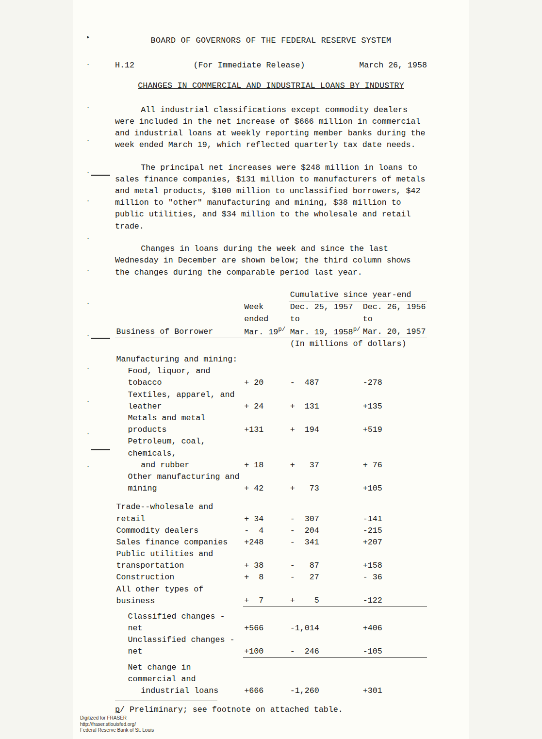‣ · · · · · · · · · · · · ·
BOARD OF GOVERNORS OF THE FEDERAL RESERVE SYSTEM
H.12
(For Immediate Release)
March 26, 1958
CHANGES IN COMMERCIAL AND INDUSTRIAL LOANS BY INDUSTRY
All industrial classifications except commodity dealers were included in the net increase of $666 million in commercial and industrial loans at weekly reporting member banks during the week ended March 19, which reflected quarterly tax date needs.
The principal net increases were $248 million in loans to sales finance companies, $131 million to manufacturers of metals and metal products, $100 million to unclassified borrowers, $42 million to "other" manufacturing and mining, $38 million to public utilities, and $34 million to the wholesale and retail trade.
Changes in loans during the week and since the last Wednesday in December are shown below; the third column shows the changes during the comparable period last year.
| | | Cumulative since year-end |
| | Week | Dec. 25, 1957 | Dec. 26, 1956 |
| | ended | to | to |
| Business of Borrower | Mar. 19 p/ | Mar. 19, 1958 p/ | Mar. 20, 1957 |
| | | (In millions of dollars) |
| Manufacturing and mining: | | | |
| Food, liquor, and tobacco | + 20 | - 487 | -278 |
| Textiles, apparel, and leather | + 24 | + 131 | +135 |
| Metals and metal products | +131 | + 194 | +519 |
| Petroleum, coal, chemicals, | | | |
| and rubber | + 18 | + 37 | + 76 |
| Other manufacturing and mining | + 42 | + 73 | +105 |
| Trade--wholesale and retail | + 34 | - 307 | -141 |
| Commodity dealers | - 4 | - 204 | -215 |
| Sales finance companies | +248 | - 341 | +207 |
| Public utilities and transportation | + 38 | - 87 | +158 |
| Construction | + 8 | - 27 | - 36 |
| All other types of business | + 7 | + 5 | -122 |
| Classified changes - net | +566 | -1,014 | +406 |
| Unclassified changes - net | +100 | - 246 | -105 |
| Net change in commercial and | | | |
| industrial loans | +666 | -1,260 | +301 |
p/ Preliminary; see footnote on attached table.
Digitized for FRASER
http://fraser.stlouisfed.org/
Federal Reserve Bank of St. Louis